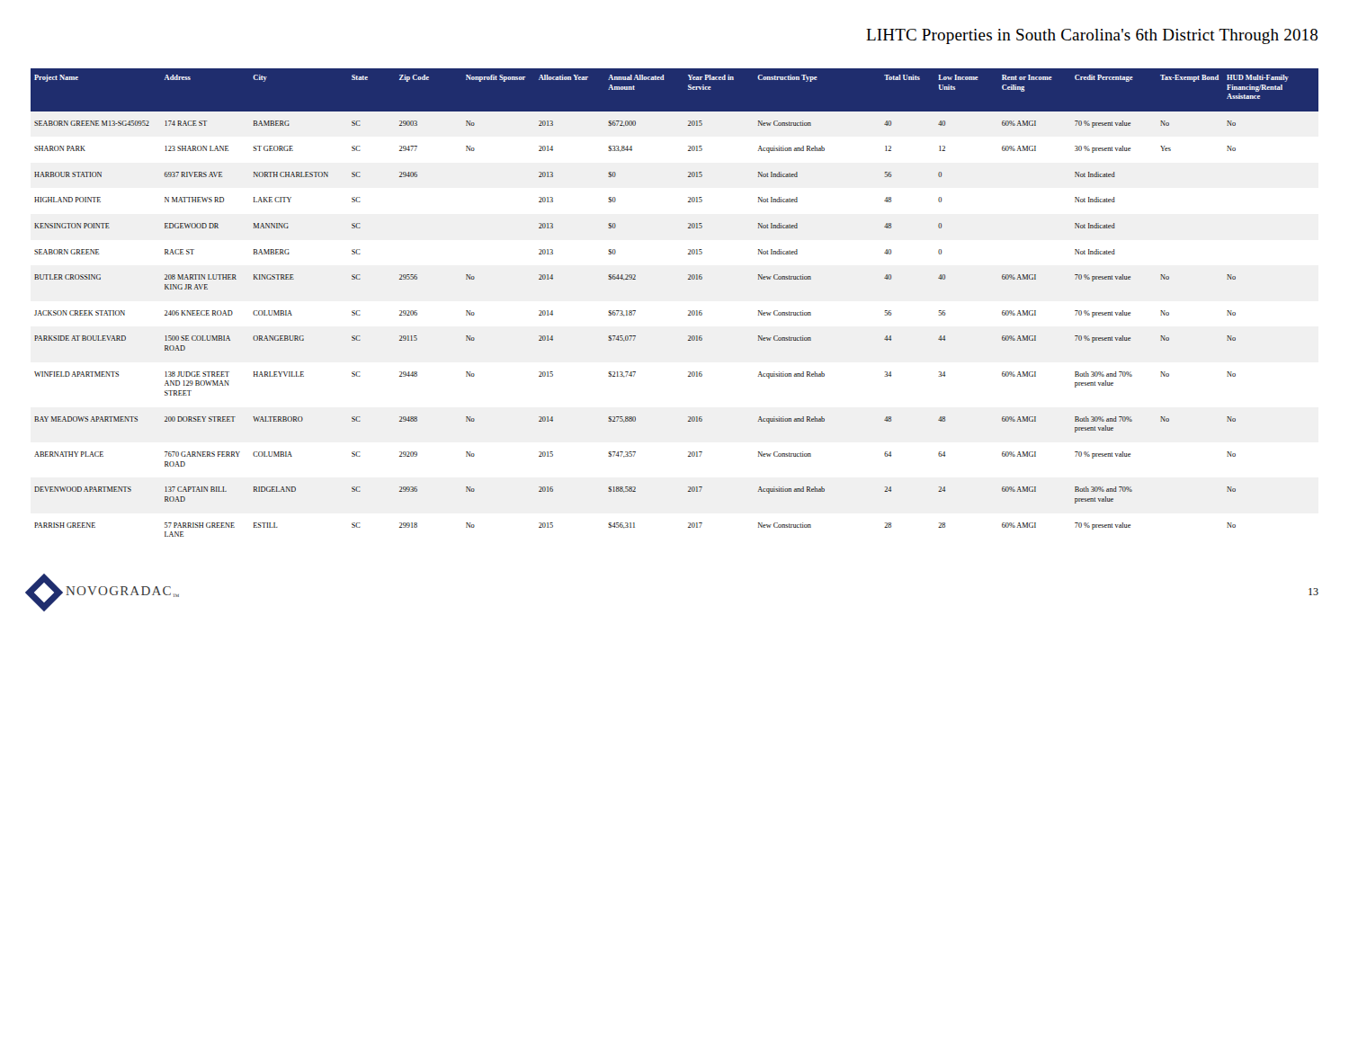LIHTC Properties in South Carolina's 6th District Through 2018
| Project Name | Address | City | State | Zip Code | Nonprofit Sponsor | Allocation Year | Annual Allocated Amount | Year Placed in Service | Construction Type | Total Units | Low Income Units | Rent or Income Ceiling | Credit Percentage | Tax-Exempt Bond | HUD Multi-Family Financing/Rental Assistance |
| --- | --- | --- | --- | --- | --- | --- | --- | --- | --- | --- | --- | --- | --- | --- | --- |
| SEABORN GREENE M13-SG450952 | 174 RACE ST | BAMBERG | SC | 29003 | No | 2013 | $672,000 | 2015 | New Construction | 40 | 40 | 60% AMGI | 70 % present value | No | No |
| SHARON PARK | 123 SHARON LANE | ST GEORGE | SC | 29477 | No | 2014 | $33,844 | 2015 | Acquisition and Rehab | 12 | 12 | 60% AMGI | 30 % present value | Yes | No |
| HARBOUR STATION | 6937 RIVERS AVE | NORTH CHARLESTON | SC | 29406 | | 2013 | $0 | 2015 | Not Indicated | 56 | 0 | | Not Indicated | | |
| HIGHLAND POINTE | N MATTHEWS RD | LAKE CITY | SC | | | 2013 | $0 | 2015 | Not Indicated | 48 | 0 | | Not Indicated | | |
| KENSINGTON POINTE | EDGEWOOD DR | MANNING | SC | | | 2013 | $0 | 2015 | Not Indicated | 48 | 0 | | Not Indicated | | |
| SEABORN GREENE | RACE ST | BAMBERG | SC | | | 2013 | $0 | 2015 | Not Indicated | 40 | 0 | | Not Indicated | | |
| BUTLER CROSSING | 208 MARTIN LUTHER KING JR AVE | KINGSTREE | SC | 29556 | No | 2014 | $644,292 | 2016 | New Construction | 40 | 40 | 60% AMGI | 70 % present value | No | No |
| JACKSON CREEK STATION | 2406 KNEECE ROAD | COLUMBIA | SC | 29206 | No | 2014 | $673,187 | 2016 | New Construction | 56 | 56 | 60% AMGI | 70 % present value | No | No |
| PARKSIDE AT BOULEVARD | 1500 SE COLUMBIA ROAD | ORANGEBURG | SC | 29115 | No | 2014 | $745,077 | 2016 | New Construction | 44 | 44 | 60% AMGI | 70 % present value | No | No |
| WINFIELD APARTMENTS | 138 JUDGE STREET AND 129 BOWMAN STREET | HARLEYVILLE | SC | 29448 | No | 2015 | $213,747 | 2016 | Acquisition and Rehab | 34 | 34 | 60% AMGI | Both 30% and 70% present value | No | No |
| BAY MEADOWS APARTMENTS | 200 DORSEY STREET | WALTERBORO | SC | 29488 | No | 2014 | $275,880 | 2016 | Acquisition and Rehab | 48 | 48 | 60% AMGI | Both 30% and 70% present value | No | No |
| ABERNATHY PLACE | 7670 GARNERS FERRY ROAD | COLUMBIA | SC | 29209 | No | 2015 | $747,357 | 2017 | New Construction | 64 | 64 | 60% AMGI | 70 % present value | | No |
| DEVENWOOD APARTMENTS | 137 CAPTAIN BILL ROAD | RIDGELAND | SC | 29936 | No | 2016 | $188,582 | 2017 | Acquisition and Rehab | 24 | 24 | 60% AMGI | Both 30% and 70% present value | | No |
| PARRISH GREENE | 57 PARRISH GREENE LANE | ESTILL | SC | 29918 | No | 2015 | $456,311 | 2017 | New Construction | 28 | 28 | 60% AMGI | 70 % present value | | No |
NOVOGRADAC™
13